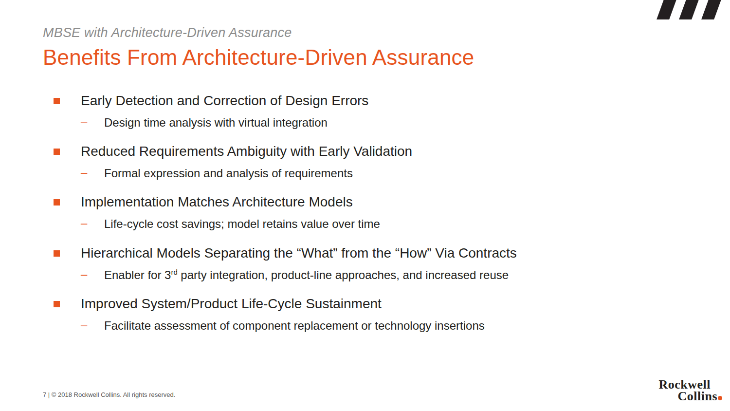MBSE with Architecture-Driven Assurance
Benefits From Architecture-Driven Assurance
Early Detection and Correction of Design Errors
Design time analysis with virtual integration
Reduced Requirements Ambiguity with Early Validation
Formal expression and analysis of requirements
Implementation Matches Architecture Models
Life-cycle cost savings; model retains value over time
Hierarchical Models Separating the “What” from the “How” Via Contracts
Enabler for 3rd party integration, product-line approaches, and increased reuse
Improved System/Product Life-Cycle Sustainment
Facilitate assessment of component replacement or technology insertions
7 | © 2018 Rockwell Collins. All rights reserved.
Rockwell Collins